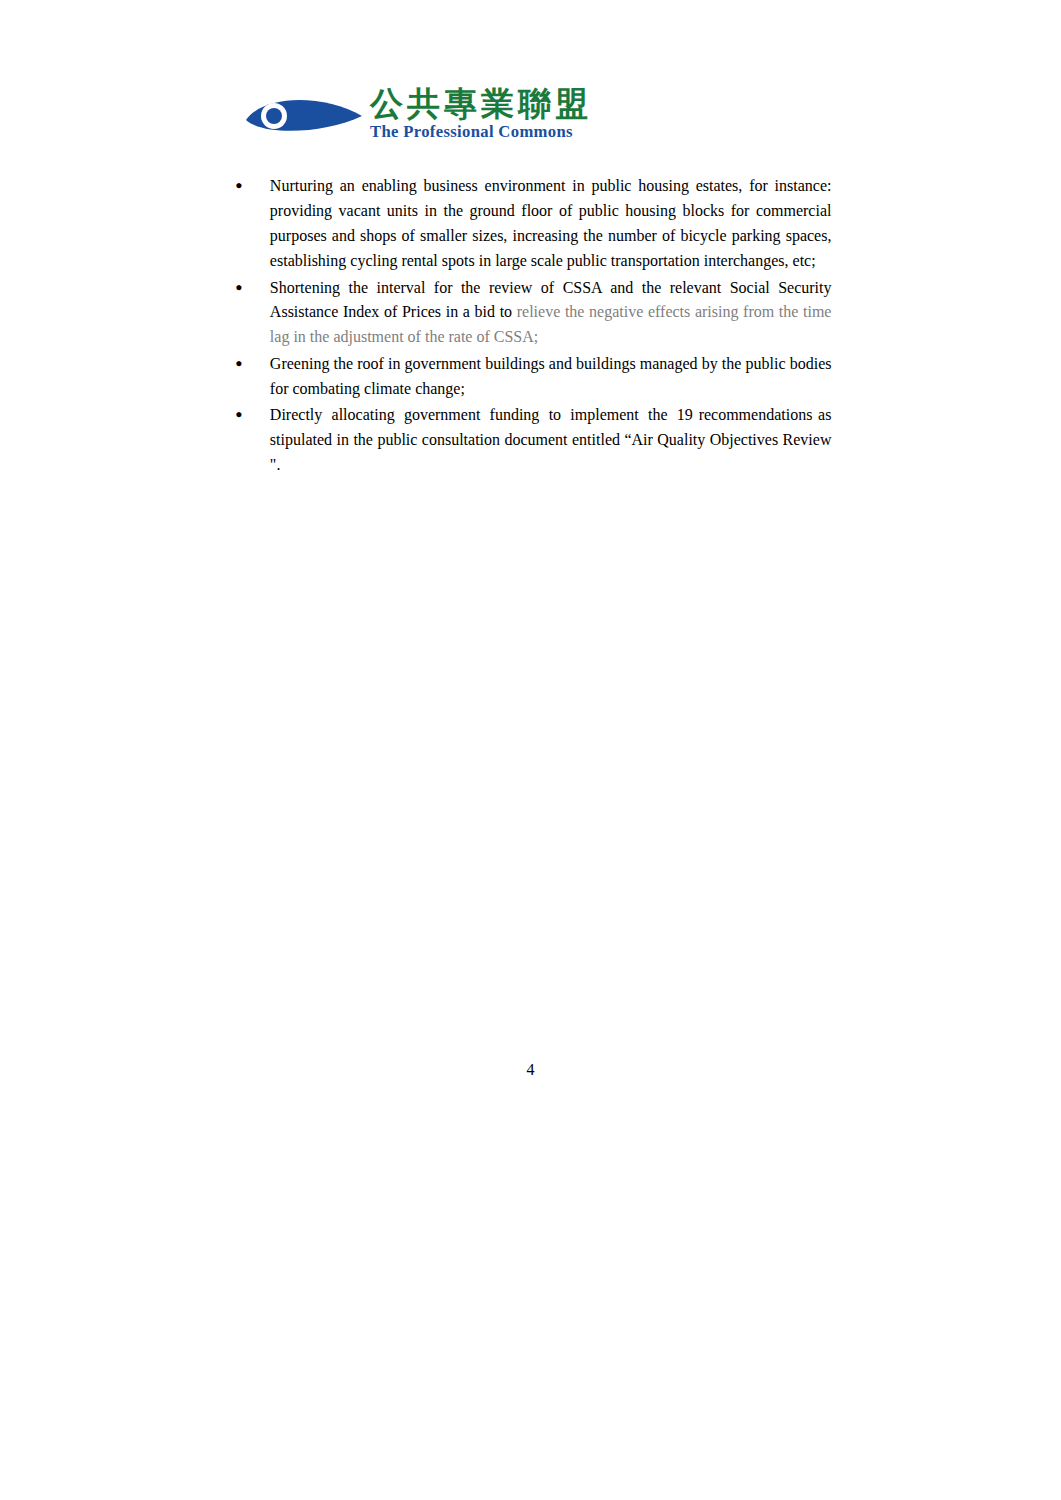公共專業聯盟
The Professional Commons
Nurturing an enabling business environment in public housing estates, for instance: providing vacant units in the ground floor of public housing blocks for commercial purposes and shops of smaller sizes, increasing the number of bicycle parking spaces, establishing cycling rental spots in large scale public transportation interchanges, etc;
Shortening the interval for the review of CSSA and the relevant Social Security Assistance Index of Prices in a bid to relieve the negative effects arising from the time lag in the adjustment of the rate of CSSA;
Greening the roof in government buildings and buildings managed by the public bodies for combating climate change;
Directly allocating government funding to implement the 19 recommendations as stipulated in the public consultation document entitled “Air Quality Objectives Review ".
4